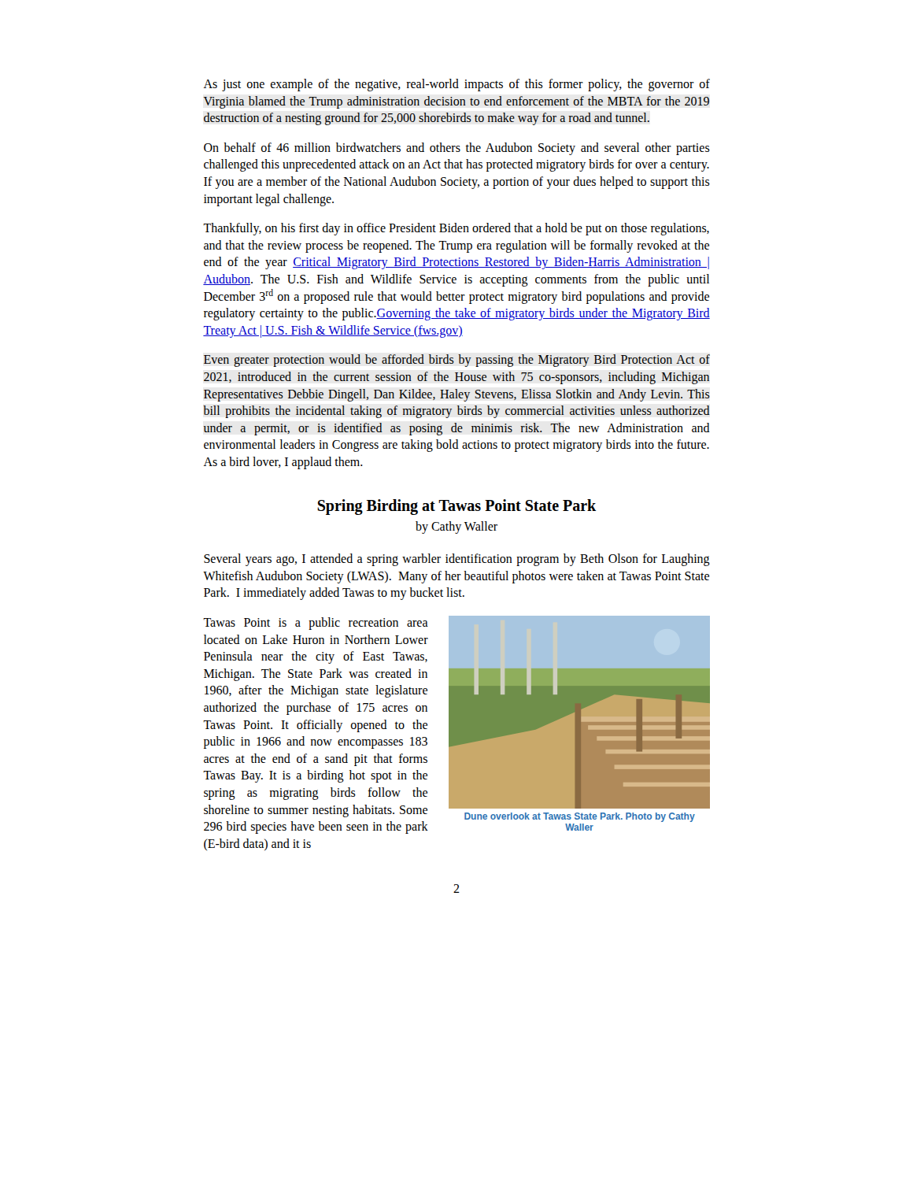As just one example of the negative, real-world impacts of this former policy, the governor of Virginia blamed the Trump administration decision to end enforcement of the MBTA for the 2019 destruction of a nesting ground for 25,000 shorebirds to make way for a road and tunnel.
On behalf of 46 million birdwatchers and others the Audubon Society and several other parties challenged this unprecedented attack on an Act that has protected migratory birds for over a century. If you are a member of the National Audubon Society, a portion of your dues helped to support this important legal challenge.
Thankfully, on his first day in office President Biden ordered that a hold be put on those regulations, and that the review process be reopened. The Trump era regulation will be formally revoked at the end of the year Critical Migratory Bird Protections Restored by Biden-Harris Administration | Audubon. The U.S. Fish and Wildlife Service is accepting comments from the public until December 3rd on a proposed rule that would better protect migratory bird populations and provide regulatory certainty to the public.Governing the take of migratory birds under the Migratory Bird Treaty Act | U.S. Fish & Wildlife Service (fws.gov)
Even greater protection would be afforded birds by passing the Migratory Bird Protection Act of 2021, introduced in the current session of the House with 75 co-sponsors, including Michigan Representatives Debbie Dingell, Dan Kildee, Haley Stevens, Elissa Slotkin and Andy Levin. This bill prohibits the incidental taking of migratory birds by commercial activities unless authorized under a permit, or is identified as posing de minimis risk. The new Administration and environmental leaders in Congress are taking bold actions to protect migratory birds into the future. As a bird lover, I applaud them.
Spring Birding at Tawas Point State Park
by Cathy Waller
Several years ago, I attended a spring warbler identification program by Beth Olson for Laughing Whitefish Audubon Society (LWAS). Many of her beautiful photos were taken at Tawas Point State Park. I immediately added Tawas to my bucket list.
Dune overlook at Tawas State Park. Photo by Cathy Waller
Tawas Point is a public recreation area located on Lake Huron in Northern Lower Peninsula near the city of East Tawas, Michigan. The State Park was created in 1960, after the Michigan state legislature authorized the purchase of 175 acres on Tawas Point. It officially opened to the public in 1966 and now encompasses 183 acres at the end of a sand pit that forms Tawas Bay. It is a birding hot spot in the spring as migrating birds follow the shoreline to summer nesting habitats. Some 296 bird species have been seen in the park (E-bird data) and it is
2